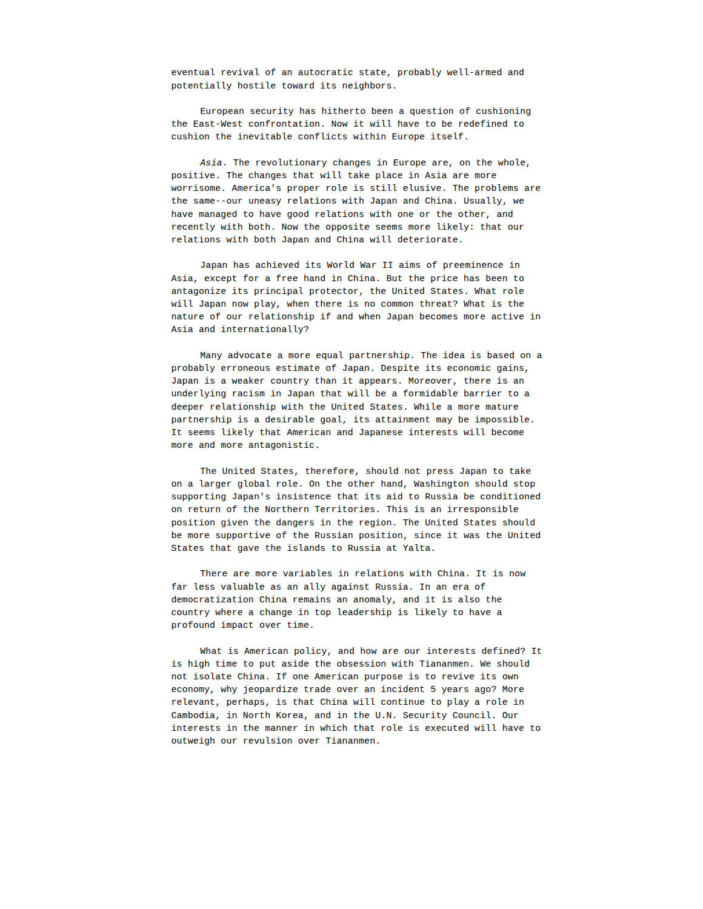eventual revival of an autocratic state, probably well-armed and potentially hostile toward its neighbors.
European security has hitherto been a question of cushioning the East-West confrontation. Now it will have to be redefined to cushion the inevitable conflicts within Europe itself.
Asia. The revolutionary changes in Europe are, on the whole, positive. The changes that will take place in Asia are more worrisome. America's proper role is still elusive. The problems are the same--our uneasy relations with Japan and China. Usually, we have managed to have good relations with one or the other, and recently with both. Now the opposite seems more likely: that our relations with both Japan and China will deteriorate.
Japan has achieved its World War II aims of preeminence in Asia, except for a free hand in China. But the price has been to antagonize its principal protector, the United States. What role will Japan now play, when there is no common threat? What is the nature of our relationship if and when Japan becomes more active in Asia and internationally?
Many advocate a more equal partnership. The idea is based on a probably erroneous estimate of Japan. Despite its economic gains, Japan is a weaker country than it appears. Moreover, there is an underlying racism in Japan that will be a formidable barrier to a deeper relationship with the United States. While a more mature partnership is a desirable goal, its attainment may be impossible. It seems likely that American and Japanese interests will become more and more antagonistic.
The United States, therefore, should not press Japan to take on a larger global role. On the other hand, Washington should stop supporting Japan's insistence that its aid to Russia be conditioned on return of the Northern Territories. This is an irresponsible position given the dangers in the region. The United States should be more supportive of the Russian position, since it was the United States that gave the islands to Russia at Yalta.
There are more variables in relations with China. It is now far less valuable as an ally against Russia. In an era of democratization China remains an anomaly, and it is also the country where a change in top leadership is likely to have a profound impact over time.
What is American policy, and how are our interests defined? It is high time to put aside the obsession with Tiananmen. We should not isolate China. If one American purpose is to revive its own economy, why jeopardize trade over an incident 5 years ago? More relevant, perhaps, is that China will continue to play a role in Cambodia, in North Korea, and in the U.N. Security Council. Our interests in the manner in which that role is executed will have to outweigh our revulsion over Tiananmen.